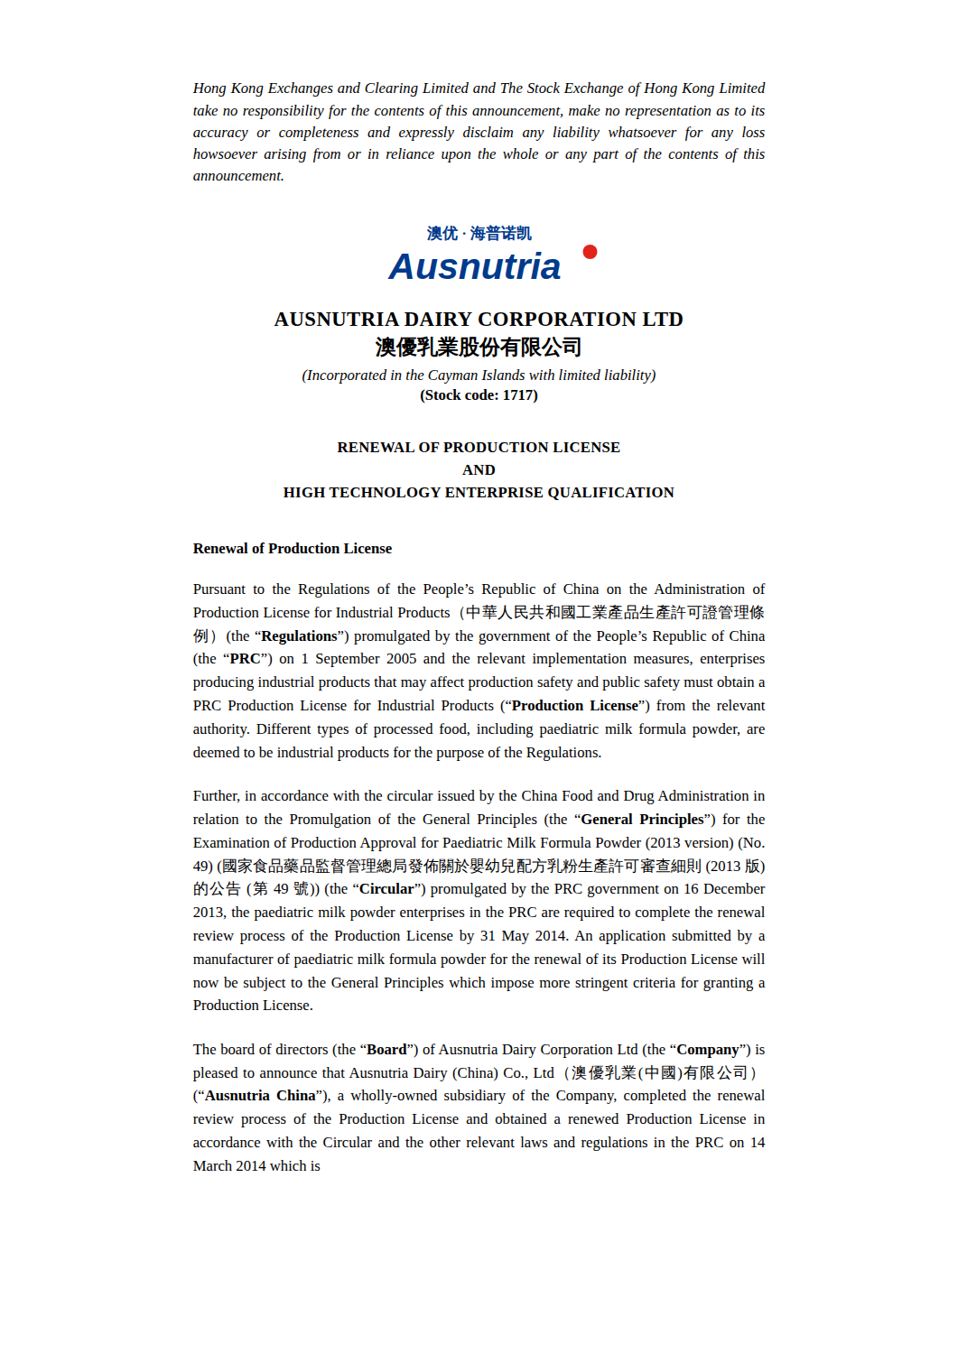Hong Kong Exchanges and Clearing Limited and The Stock Exchange of Hong Kong Limited take no responsibility for the contents of this announcement, make no representation as to its accuracy or completeness and expressly disclaim any liability whatsoever for any loss howsoever arising from or in reliance upon the whole or any part of the contents of this announcement.
AUSNUTRIA DAIRY CORPORATION LTD
澳優乳業股份有限公司
(Incorporated in the Cayman Islands with limited liability)
(Stock code: 1717)
RENEWAL OF PRODUCTION LICENSE
AND
HIGH TECHNOLOGY ENTERPRISE QUALIFICATION
Renewal of Production License
Pursuant to the Regulations of the People’s Republic of China on the Administration of Production License for Industrial Products（中華人民共和國工業產品生產許可證管理條例）(the “Regulations”) promulgated by the government of the People’s Republic of China (the “PRC”) on 1 September 2005 and the relevant implementation measures, enterprises producing industrial products that may affect production safety and public safety must obtain a PRC Production License for Industrial Products (“Production License”) from the relevant authority. Different types of processed food, including paediatric milk formula powder, are deemed to be industrial products for the purpose of the Regulations.
Further, in accordance with the circular issued by the China Food and Drug Administration in relation to the Promulgation of the General Principles (the “General Principles”) for the Examination of Production Approval for Paediatric Milk Formula Powder (2013 version) (No. 49) (國家食品藥品監督管理總局發佈關於嬰幼兒配方乳粉生產許可審查細則 (2013 版) 的公告 (第 49 號)) (the “Circular”) promulgated by the PRC government on 16 December 2013, the paediatric milk powder enterprises in the PRC are required to complete the renewal review process of the Production License by 31 May 2014. An application submitted by a manufacturer of paediatric milk formula powder for the renewal of its Production License will now be subject to the General Principles which impose more stringent criteria for granting a Production License.
The board of directors (the “Board”) of Ausnutria Dairy Corporation Ltd (the “Company”) is pleased to announce that Ausnutria Dairy (China) Co., Ltd（澳優乳業(中國)有限公司）(“Ausnutria China”), a wholly-owned subsidiary of the Company, completed the renewal review process of the Production License and obtained a renewed Production License in accordance with the Circular and the other relevant laws and regulations in the PRC on 14 March 2014 which is